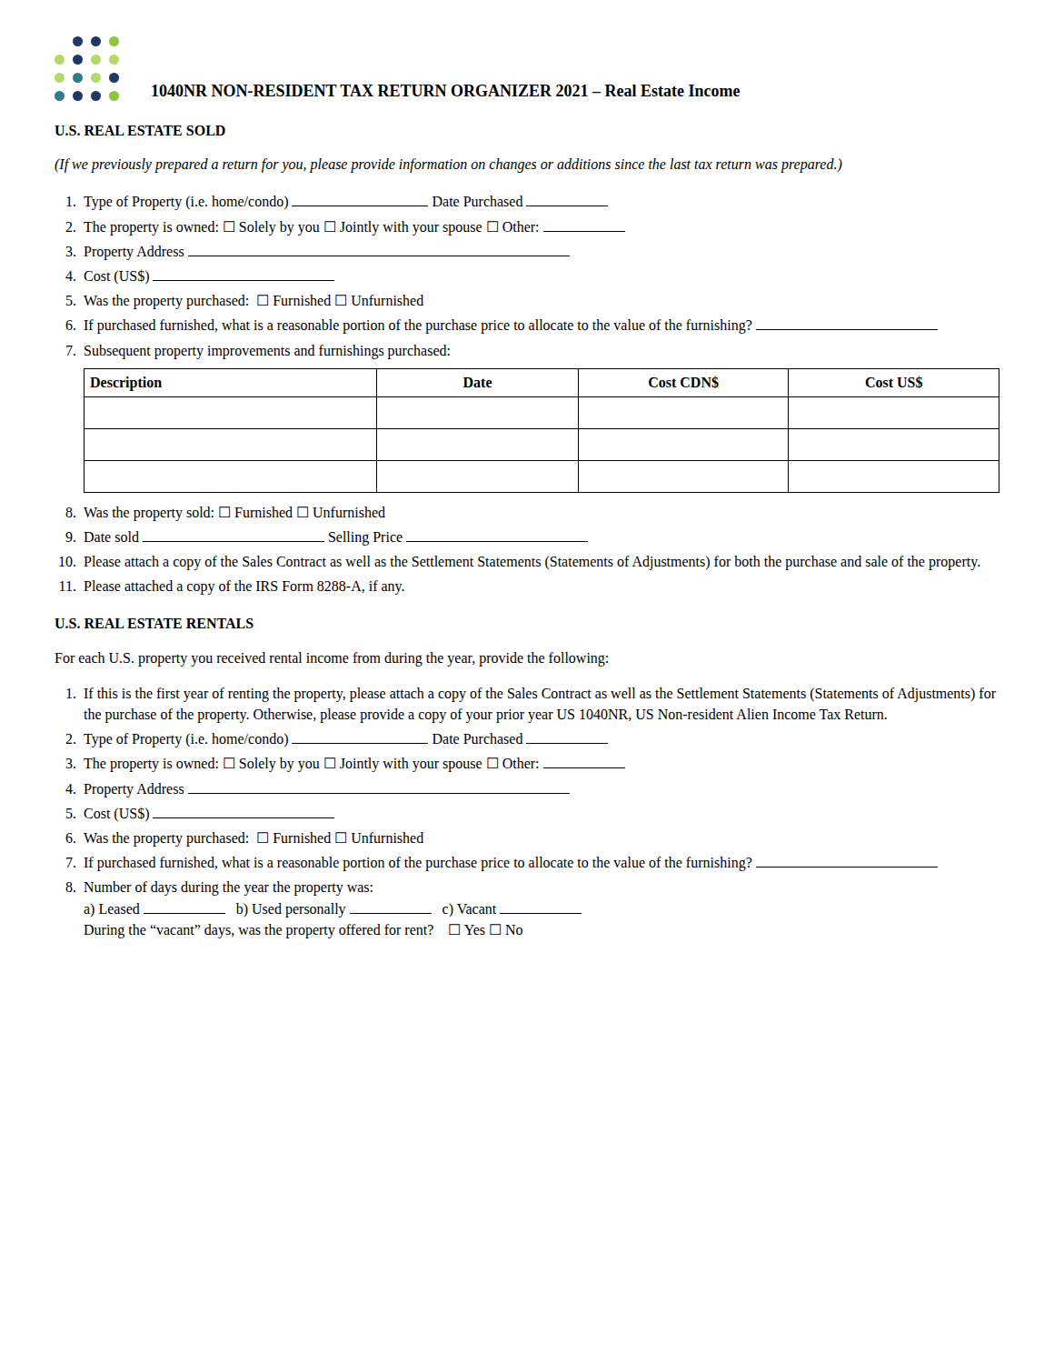1040NR NON-RESIDENT TAX RETURN ORGANIZER 2021 – Real Estate Income
U.S. REAL ESTATE SOLD
(If we previously prepared a return for you, please provide information on changes or additions since the last tax return was prepared.)
Type of Property (i.e. home/condo) Date Purchased
The property is owned: ☐ Solely by you ☐ Jointly with your spouse ☐ Other:
Property Address
Cost (US$)
Was the property purchased: ☐ Furnished ☐ Unfurnished
If purchased furnished, what is a reasonable portion of the purchase price to allocate to the value of the furnishing?
Subsequent property improvements and furnishings purchased:
| Description | Date | Cost CDN$ | Cost US$ |
| --- | --- | --- | --- |
Was the property sold: ☐ Furnished ☐ Unfurnished
Date sold Selling Price
Please attach a copy of the Sales Contract as well as the Settlement Statements (Statements of Adjustments) for both the purchase and sale of the property.
Please attached a copy of the IRS Form 8288-A, if any.
U.S. REAL ESTATE RENTALS
For each U.S. property you received rental income from during the year, provide the following:
If this is the first year of renting the property, please attach a copy of the Sales Contract as well as the Settlement Statements (Statements of Adjustments) for the purchase of the property. Otherwise, please provide a copy of your prior year US 1040NR, US Non-resident Alien Income Tax Return.
Type of Property (i.e. home/condo) Date Purchased
The property is owned: ☐ Solely by you ☐ Jointly with your spouse ☐ Other:
Property Address
Cost (US$)
Was the property purchased: ☐ Furnished ☐ Unfurnished
If purchased furnished, what is a reasonable portion of the purchase price to allocate to the value of the furnishing?
Number of days during the year the property was: a) Leased b) Used personally c) Vacant During the “vacant” days, was the property offered for rent? ☐ Yes ☐ No